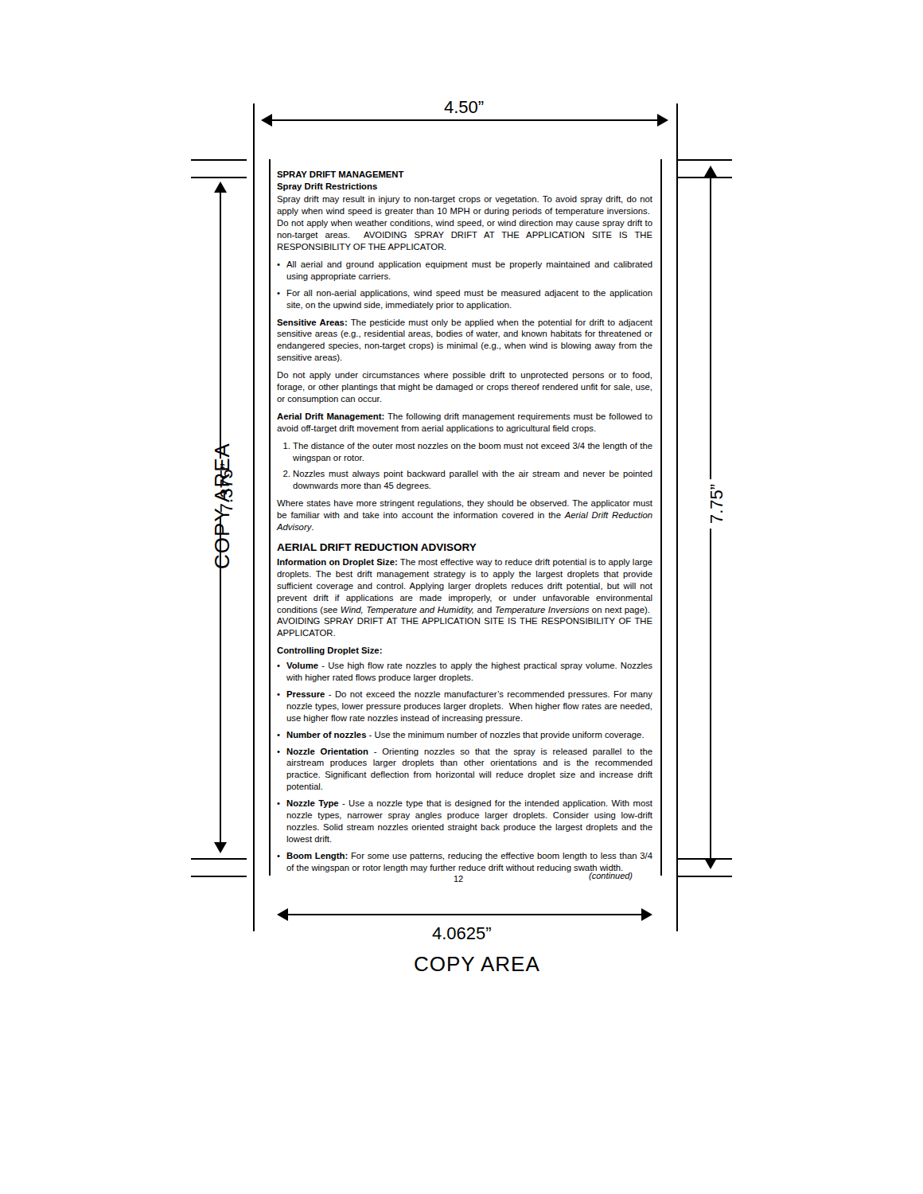4.50”
4.0625”
COPY AREA
7.375”
COPY AREA
7.75”
SPRAY DRIFT MANAGEMENT
Spray Drift Restrictions
Spray drift may result in injury to non-target crops or vegetation. To avoid spray drift, do not apply when wind speed is greater than 10 MPH or during periods of temperature inversions. Do not apply when weather conditions, wind speed, or wind direction may cause spray drift to non-target areas. AVOIDING SPRAY DRIFT AT THE APPLICATION SITE IS THE RESPONSIBILITY OF THE APPLICATOR.
All aerial and ground application equipment must be properly maintained and calibrated using appropriate carriers.
For all non-aerial applications, wind speed must be measured adjacent to the application site, on the upwind side, immediately prior to application.
Sensitive Areas: The pesticide must only be applied when the potential for drift to adjacent sensitive areas (e.g., residential areas, bodies of water, and known habitats for threatened or endangered species, non-target crops) is minimal (e.g., when wind is blowing away from the sensitive areas).
Do not apply under circumstances where possible drift to unprotected persons or to food, forage, or other plantings that might be damaged or crops thereof rendered unfit for sale, use, or consumption can occur.
Aerial Drift Management: The following drift management requirements must be followed to avoid off-target drift movement from aerial applications to agricultural field crops.
The distance of the outer most nozzles on the boom must not exceed 3/4 the length of the wingspan or rotor.
Nozzles must always point backward parallel with the air stream and never be pointed downwards more than 45 degrees.
Where states have more stringent regulations, they should be observed. The applicator must be familiar with and take into account the information covered in the Aerial Drift Reduction Advisory.
AERIAL DRIFT REDUCTION ADVISORY
Information on Droplet Size: The most effective way to reduce drift potential is to apply large droplets. The best drift management strategy is to apply the largest droplets that provide sufficient coverage and control. Applying larger droplets reduces drift potential, but will not prevent drift if applications are made improperly, or under unfavorable environmental conditions (see Wind, Temperature and Humidity, and Temperature Inversions on next page). AVOIDING SPRAY DRIFT AT THE APPLICATION SITE IS THE RESPONSIBILITY OF THE APPLICATOR.
Controlling Droplet Size:
Volume - Use high flow rate nozzles to apply the highest practical spray volume. Nozzles with higher rated flows produce larger droplets.
Pressure - Do not exceed the nozzle manufacturer’s recommended pressures. For many nozzle types, lower pressure produces larger droplets. When higher flow rates are needed, use higher flow rate nozzles instead of increasing pressure.
Number of nozzles - Use the minimum number of nozzles that provide uniform coverage.
Nozzle Orientation - Orienting nozzles so that the spray is released parallel to the airstream produces larger droplets than other orientations and is the recommended practice. Significant deflection from horizontal will reduce droplet size and increase drift potential.
Nozzle Type - Use a nozzle type that is designed for the intended application. With most nozzle types, narrower spray angles produce larger droplets. Consider using low-drift nozzles. Solid stream nozzles oriented straight back produce the largest droplets and the lowest drift.
Boom Length: For some use patterns, reducing the effective boom length to less than 3/4 of the wingspan or rotor length may further reduce drift without reducing swath width.
12
(continued)